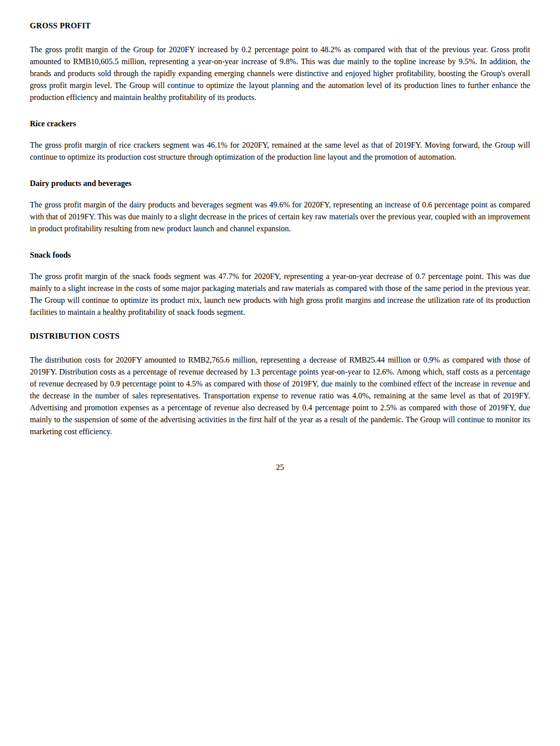GROSS PROFIT
The gross profit margin of the Group for 2020FY increased by 0.2 percentage point to 48.2% as compared with that of the previous year. Gross profit amounted to RMB10,605.5 million, representing a year-on-year increase of 9.8%. This was due mainly to the topline increase by 9.5%. In addition, the brands and products sold through the rapidly expanding emerging channels were distinctive and enjoyed higher profitability, boosting the Group's overall gross profit margin level. The Group will continue to optimize the layout planning and the automation level of its production lines to further enhance the production efficiency and maintain healthy profitability of its products.
Rice crackers
The gross profit margin of rice crackers segment was 46.1% for 2020FY, remained at the same level as that of 2019FY. Moving forward, the Group will continue to optimize its production cost structure through optimization of the production line layout and the promotion of automation.
Dairy products and beverages
The gross profit margin of the dairy products and beverages segment was 49.6% for 2020FY, representing an increase of 0.6 percentage point as compared with that of 2019FY. This was due mainly to a slight decrease in the prices of certain key raw materials over the previous year, coupled with an improvement in product profitability resulting from new product launch and channel expansion.
Snack foods
The gross profit margin of the snack foods segment was 47.7% for 2020FY, representing a year-on-year decrease of 0.7 percentage point. This was due mainly to a slight increase in the costs of some major packaging materials and raw materials as compared with those of the same period in the previous year. The Group will continue to optimize its product mix, launch new products with high gross profit margins and increase the utilization rate of its production facilities to maintain a healthy profitability of snack foods segment.
DISTRIBUTION COSTS
The distribution costs for 2020FY amounted to RMB2,765.6 million, representing a decrease of RMB25.44 million or 0.9% as compared with those of 2019FY. Distribution costs as a percentage of revenue decreased by 1.3 percentage points year-on-year to 12.6%. Among which, staff costs as a percentage of revenue decreased by 0.9 percentage point to 4.5% as compared with those of 2019FY, due mainly to the combined effect of the increase in revenue and the decrease in the number of sales representatives. Transportation expense to revenue ratio was 4.0%, remaining at the same level as that of 2019FY. Advertising and promotion expenses as a percentage of revenue also decreased by 0.4 percentage point to 2.5% as compared with those of 2019FY, due mainly to the suspension of some of the advertising activities in the first half of the year as a result of the pandemic. The Group will continue to monitor its marketing cost efficiency.
25